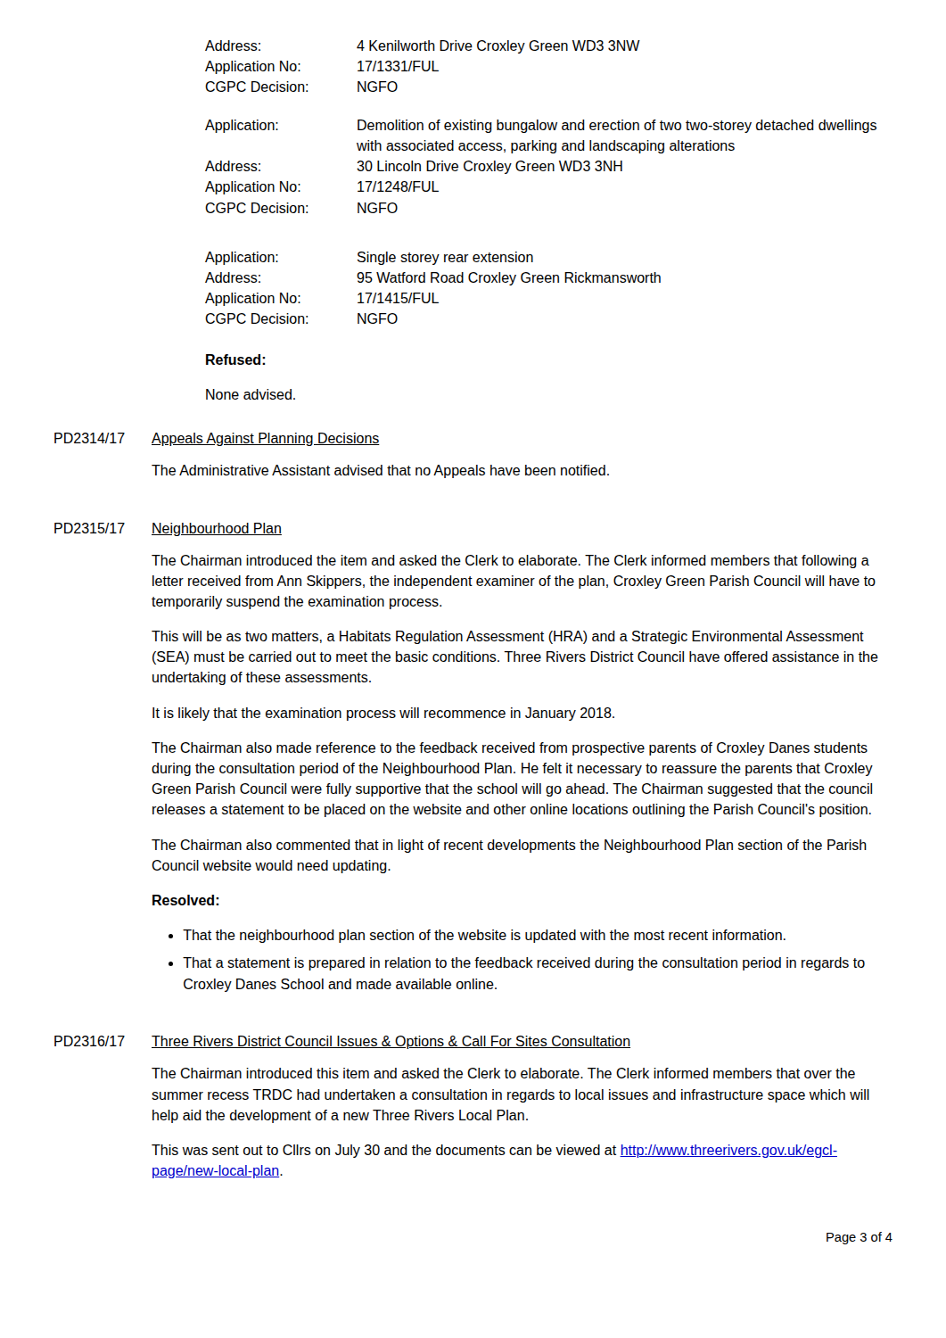Address:
4 Kenilworth Drive Croxley Green WD3 3NW
Application No:
17/1331/FUL
CGPC Decision:
NGFO
Application:
Demolition of existing bungalow and erection of two two-storey detached dwellings with associated access, parking and landscaping alterations
Address:
30 Lincoln Drive Croxley Green WD3 3NH
Application No:
17/1248/FUL
CGPC Decision:
NGFO
Application:
Single storey rear extension
Address:
95 Watford Road Croxley Green Rickmansworth
Application No:
17/1415/FUL
CGPC Decision:
NGFO
Refused:
None advised.
PD2314/17
Appeals Against Planning Decisions
The Administrative Assistant advised that no Appeals have been notified.
PD2315/17
Neighbourhood Plan
The Chairman introduced the item and asked the Clerk to elaborate. The Clerk informed members that following a letter received from Ann Skippers, the independent examiner of the plan, Croxley Green Parish Council will have to temporarily suspend the examination process.
This will be as two matters, a Habitats Regulation Assessment (HRA) and a Strategic Environmental Assessment (SEA) must be carried out to meet the basic conditions. Three Rivers District Council have offered assistance in the undertaking of these assessments.
It is likely that the examination process will recommence in January 2018.
The Chairman also made reference to the feedback received from prospective parents of Croxley Danes students during the consultation period of the Neighbourhood Plan. He felt it necessary to reassure the parents that Croxley Green Parish Council were fully supportive that the school will go ahead. The Chairman suggested that the council releases a statement to be placed on the website and other online locations outlining the Parish Council's position.
The Chairman also commented that in light of recent developments the Neighbourhood Plan section of the Parish Council website would need updating.
Resolved:
That the neighbourhood plan section of the website is updated with the most recent information.
That a statement is prepared in relation to the feedback received during the consultation period in regards to Croxley Danes School and made available online.
PD2316/17
Three Rivers District Council Issues & Options & Call For Sites Consultation
The Chairman introduced this item and asked the Clerk to elaborate. The Clerk informed members that over the summer recess TRDC had undertaken a consultation in regards to local issues and infrastructure space which will help aid the development of a new Three Rivers Local Plan.
This was sent out to Cllrs on July 30 and the documents can be viewed at http://www.threerivers.gov.uk/egcl-page/new-local-plan.
Page 3 of 4